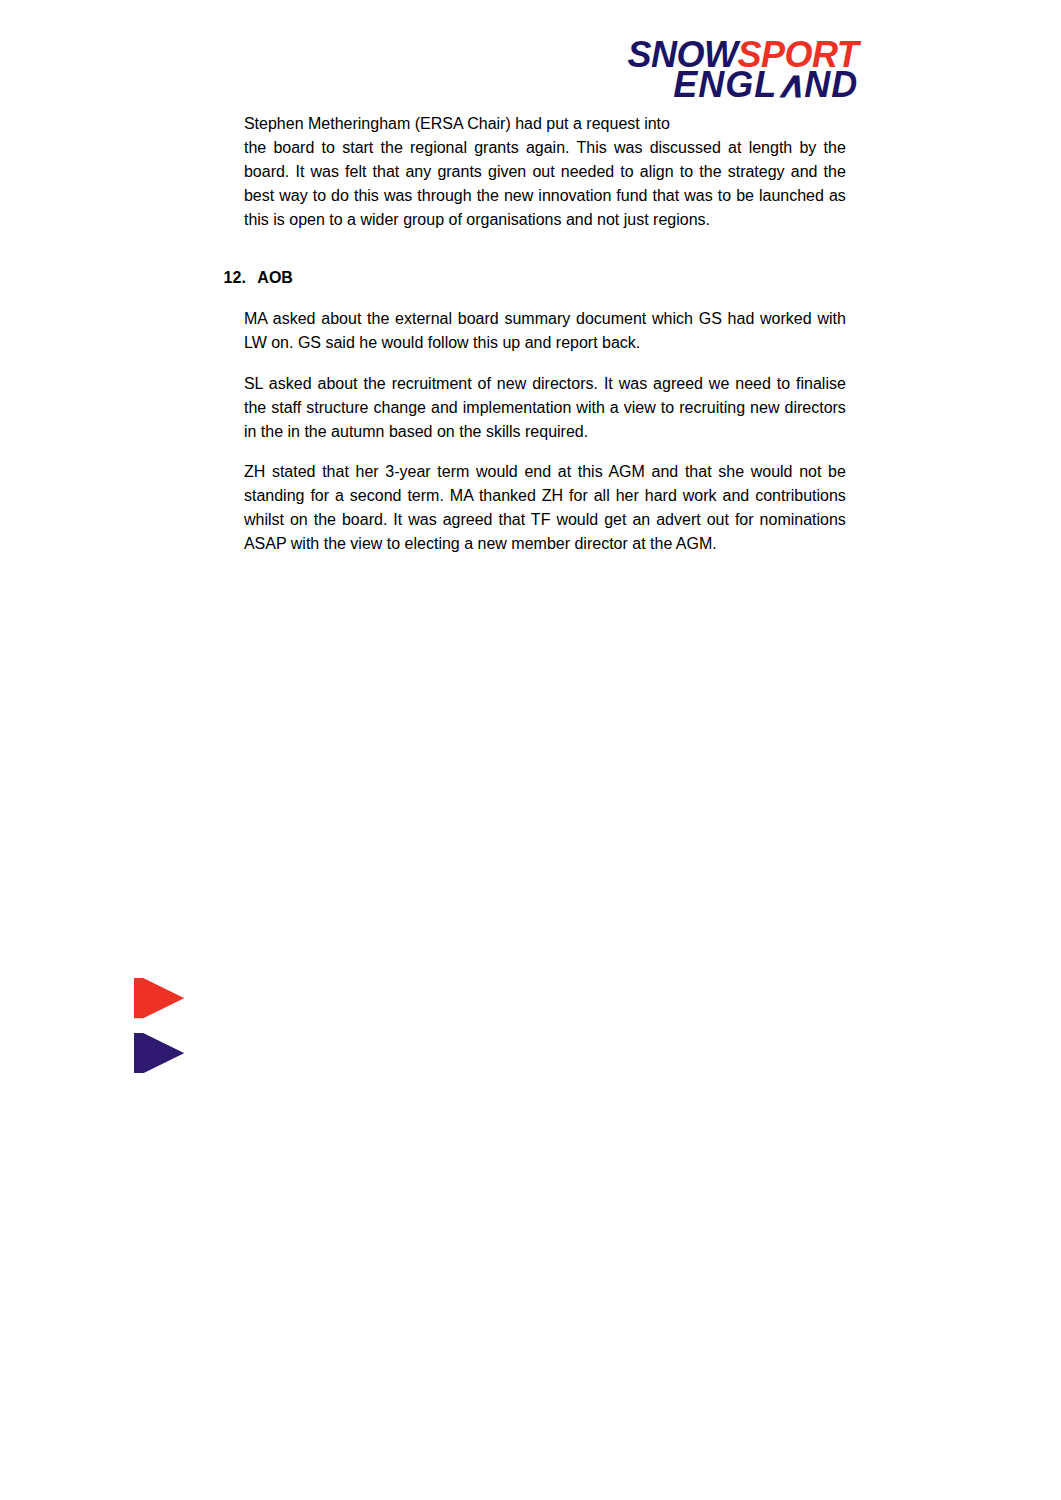SNOWSPORT
ENGL∧ND
Stephen Metheringham (ERSA Chair) had put a request into
the board to start the regional grants again. This was discussed at length by the board. It was felt that any grants given out needed to align to the strategy and the best way to do this was through the new innovation fund that was to be launched as this is open to a wider group of organisations and not just regions.
12.
AOB
MA asked about the external board summary document which GS had worked with LW on. GS said he would follow this up and report back.
SL asked about the recruitment of new directors. It was agreed we need to finalise the staff structure change and implementation with a view to recruiting new directors in the in the autumn based on the skills required.
ZH stated that her 3-year term would end at this AGM and that she would not be standing for a second term. MA thanked ZH for all her hard work and contributions whilst on the board. It was agreed that TF would get an advert out for nominations ASAP with the view to electing a new member director at the AGM.